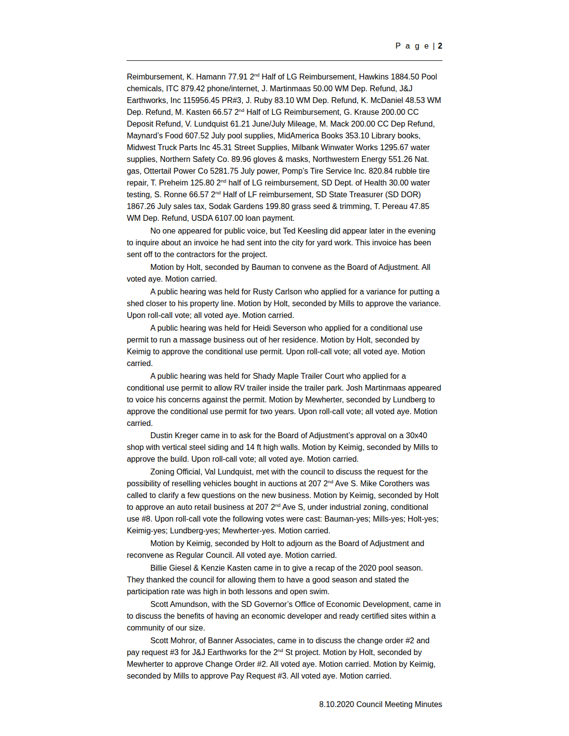P a g e | 2
Reimbursement, K. Hamann 77.91 2nd Half of LG Reimbursement, Hawkins 1884.50 Pool chemicals, ITC 879.42 phone/internet, J. Martinmaas 50.00 WM Dep. Refund, J&J Earthworks, Inc 115956.45 PR#3, J. Ruby 83.10 WM Dep. Refund, K. McDaniel 48.53 WM Dep. Refund, M. Kasten 66.57 2nd Half of LG Reimbursement, G. Krause 200.00 CC Deposit Refund, V. Lundquist 61.21 June/July Mileage, M. Mack 200.00 CC Dep Refund, Maynard’s Food 607.52 July pool supplies, MidAmerica Books 353.10 Library books, Midwest Truck Parts Inc 45.31 Street Supplies, Milbank Winwater Works 1295.67 water supplies, Northern Safety Co. 89.96 gloves & masks, Northwestern Energy 551.26 Nat. gas, Ottertail Power Co 5281.75 July power, Pomp’s Tire Service Inc. 820.84 rubble tire repair, T. Preheim 125.80 2nd half of LG reimbursement, SD Dept. of Health 30.00 water testing, S. Ronne 66.57 2nd Half of LF reimbursement, SD State Treasurer (SD DOR) 1867.26 July sales tax, Sodak Gardens 199.80 grass seed & trimming, T. Pereau 47.85 WM Dep. Refund, USDA 6107.00 loan payment.
No one appeared for public voice, but Ted Keesling did appear later in the evening to inquire about an invoice he had sent into the city for yard work. This invoice has been sent off to the contractors for the project.
Motion by Holt, seconded by Bauman to convene as the Board of Adjustment. All voted aye. Motion carried.
A public hearing was held for Rusty Carlson who applied for a variance for putting a shed closer to his property line. Motion by Holt, seconded by Mills to approve the variance. Upon roll-call vote; all voted aye. Motion carried.
A public hearing was held for Heidi Severson who applied for a conditional use permit to run a massage business out of her residence. Motion by Holt, seconded by Keimig to approve the conditional use permit. Upon roll-call vote; all voted aye. Motion carried.
A public hearing was held for Shady Maple Trailer Court who applied for a conditional use permit to allow RV trailer inside the trailer park. Josh Martinmaas appeared to voice his concerns against the permit. Motion by Mewherter, seconded by Lundberg to approve the conditional use permit for two years. Upon roll-call vote; all voted aye. Motion carried.
Dustin Kreger came in to ask for the Board of Adjustment’s approval on a 30x40 shop with vertical steel siding and 14 ft high walls. Motion by Keimig, seconded by Mills to approve the build. Upon roll-call vote; all voted aye. Motion carried.
Zoning Official, Val Lundquist, met with the council to discuss the request for the possibility of reselling vehicles bought in auctions at 207 2nd Ave S. Mike Corothers was called to clarify a few questions on the new business. Motion by Keimig, seconded by Holt to approve an auto retail business at 207 2nd Ave S, under industrial zoning, conditional use #8. Upon roll-call vote the following votes were cast: Bauman-yes; Mills-yes; Holt-yes; Keimig-yes; Lundberg-yes; Mewherter-yes. Motion carried.
Motion by Keimig, seconded by Holt to adjourn as the Board of Adjustment and reconvene as Regular Council. All voted aye. Motion carried.
Billie Giesel & Kenzie Kasten came in to give a recap of the 2020 pool season. They thanked the council for allowing them to have a good season and stated the participation rate was high in both lessons and open swim.
Scott Amundson, with the SD Governor’s Office of Economic Development, came in to discuss the benefits of having an economic developer and ready certified sites within a community of our size.
Scott Mohror, of Banner Associates, came in to discuss the change order #2 and pay request #3 for J&J Earthworks for the 2nd St project. Motion by Holt, seconded by Mewherter to approve Change Order #2. All voted aye. Motion carried. Motion by Keimig, seconded by Mills to approve Pay Request #3. All voted aye. Motion carried.
8.10.2020 Council Meeting Minutes